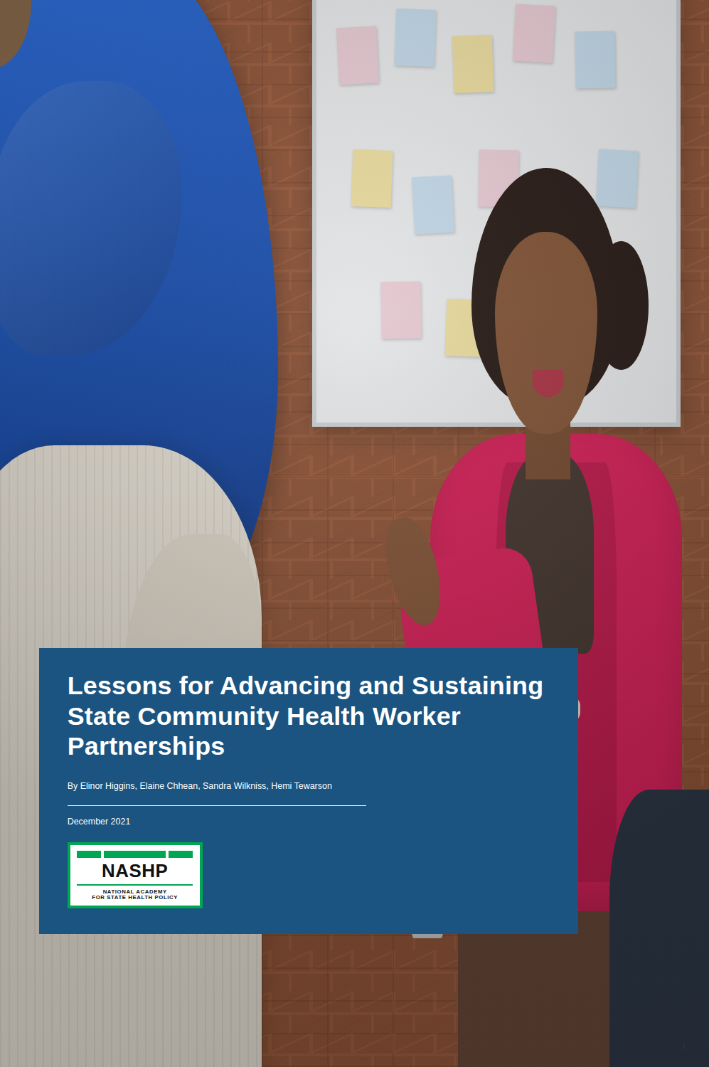Lessons for Advancing and Sustaining State Community Health Worker Partnerships
By Elinor Higgins, Elaine Chhean, Sandra Wilkniss, Hemi Tewarson
December 2021
NASHP
National Academy
for State Health Policy
1